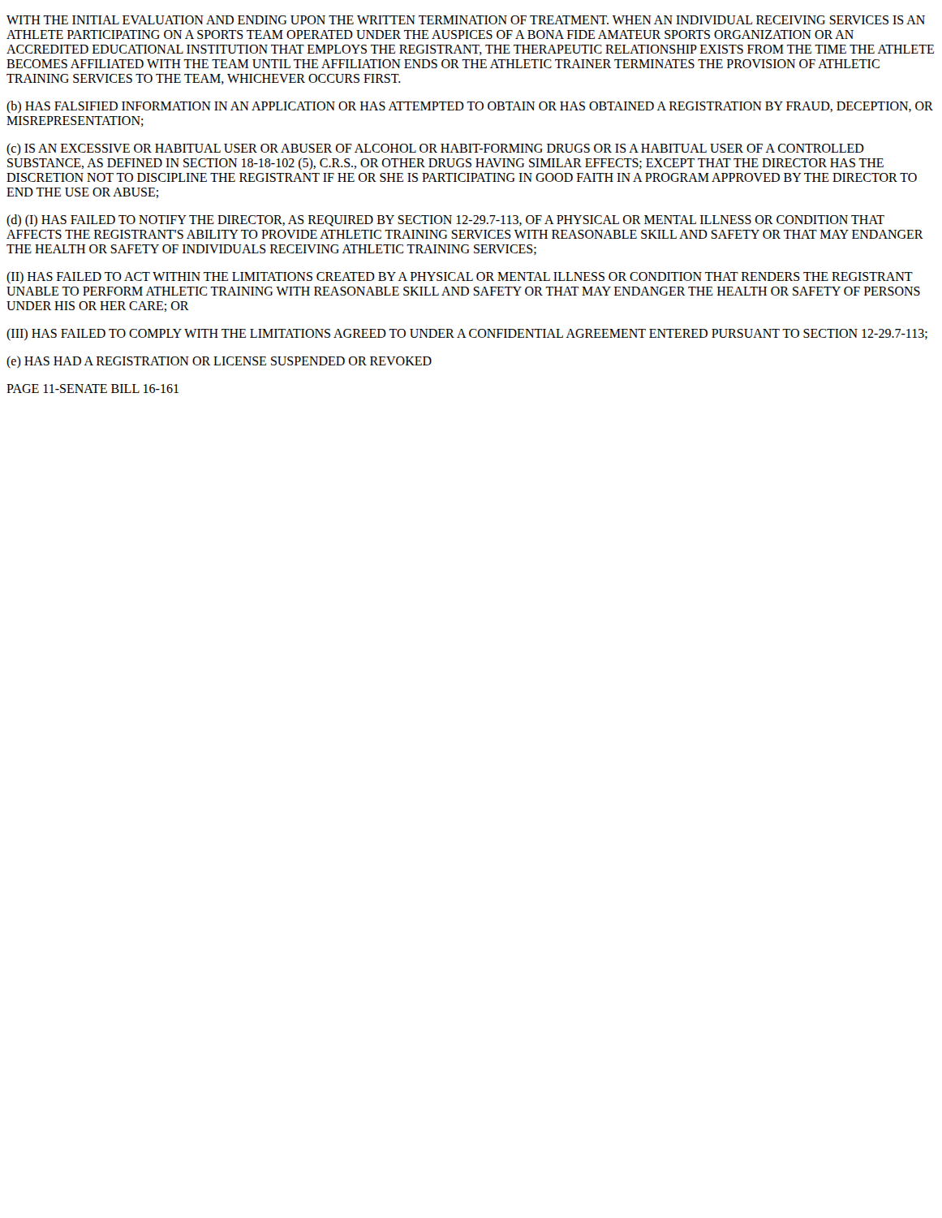WITH THE INITIAL EVALUATION AND ENDING UPON THE WRITTEN TERMINATION OF TREATMENT. WHEN AN INDIVIDUAL RECEIVING SERVICES IS AN ATHLETE PARTICIPATING ON A SPORTS TEAM OPERATED UNDER THE AUSPICES OF A BONA FIDE AMATEUR SPORTS ORGANIZATION OR AN ACCREDITED EDUCATIONAL INSTITUTION THAT EMPLOYS THE REGISTRANT, THE THERAPEUTIC RELATIONSHIP EXISTS FROM THE TIME THE ATHLETE BECOMES AFFILIATED WITH THE TEAM UNTIL THE AFFILIATION ENDS OR THE ATHLETIC TRAINER TERMINATES THE PROVISION OF ATHLETIC TRAINING SERVICES TO THE TEAM, WHICHEVER OCCURS FIRST.
(b) HAS FALSIFIED INFORMATION IN AN APPLICATION OR HAS ATTEMPTED TO OBTAIN OR HAS OBTAINED A REGISTRATION BY FRAUD, DECEPTION, OR MISREPRESENTATION;
(c) IS AN EXCESSIVE OR HABITUAL USER OR ABUSER OF ALCOHOL OR HABIT-FORMING DRUGS OR IS A HABITUAL USER OF A CONTROLLED SUBSTANCE, AS DEFINED IN SECTION 18-18-102 (5), C.R.S., OR OTHER DRUGS HAVING SIMILAR EFFECTS; EXCEPT THAT THE DIRECTOR HAS THE DISCRETION NOT TO DISCIPLINE THE REGISTRANT IF HE OR SHE IS PARTICIPATING IN GOOD FAITH IN A PROGRAM APPROVED BY THE DIRECTOR TO END THE USE OR ABUSE;
(d) (I) HAS FAILED TO NOTIFY THE DIRECTOR, AS REQUIRED BY SECTION 12-29.7-113, OF A PHYSICAL OR MENTAL ILLNESS OR CONDITION THAT AFFECTS THE REGISTRANT'S ABILITY TO PROVIDE ATHLETIC TRAINING SERVICES WITH REASONABLE SKILL AND SAFETY OR THAT MAY ENDANGER THE HEALTH OR SAFETY OF INDIVIDUALS RECEIVING ATHLETIC TRAINING SERVICES;
(II) HAS FAILED TO ACT WITHIN THE LIMITATIONS CREATED BY A PHYSICAL OR MENTAL ILLNESS OR CONDITION THAT RENDERS THE REGISTRANT UNABLE TO PERFORM ATHLETIC TRAINING WITH REASONABLE SKILL AND SAFETY OR THAT MAY ENDANGER THE HEALTH OR SAFETY OF PERSONS UNDER HIS OR HER CARE; OR
(III) HAS FAILED TO COMPLY WITH THE LIMITATIONS AGREED TO UNDER A CONFIDENTIAL AGREEMENT ENTERED PURSUANT TO SECTION 12-29.7-113;
(e) HAS HAD A REGISTRATION OR LICENSE SUSPENDED OR REVOKED
PAGE 11-SENATE BILL 16-161